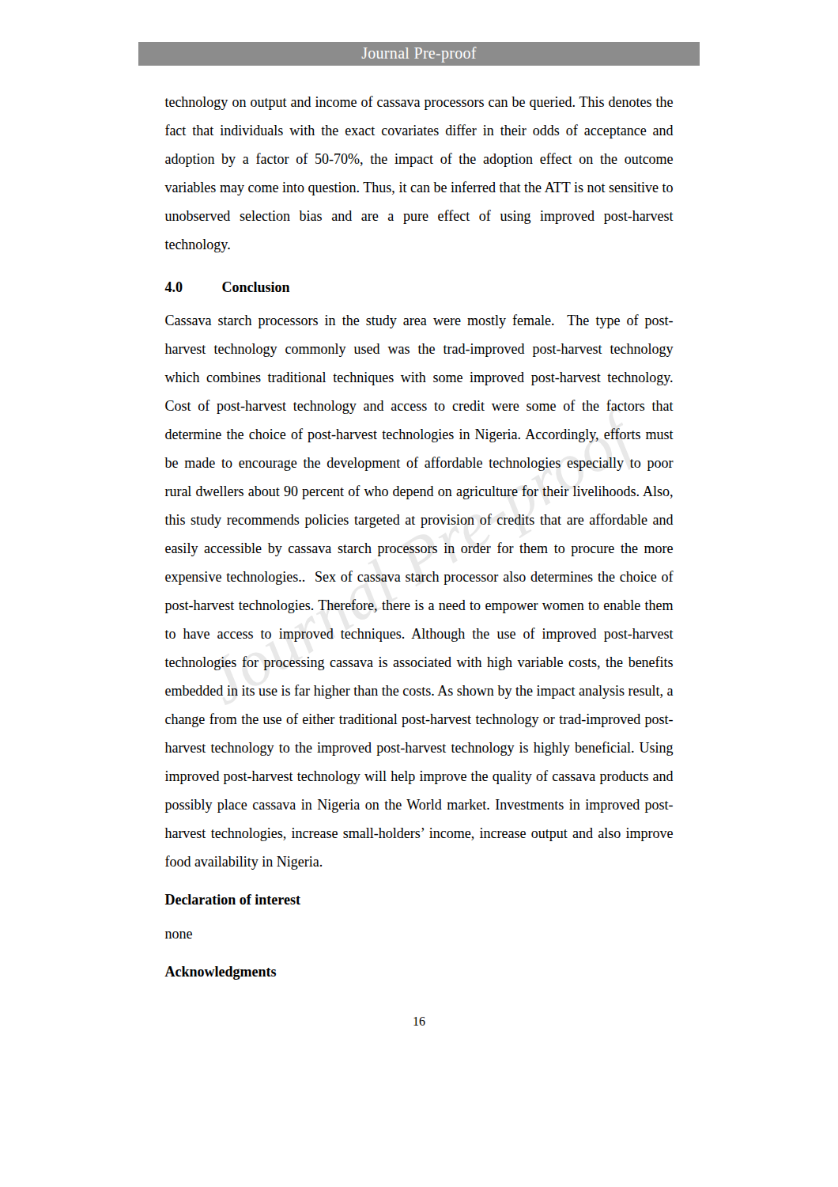Journal Pre-proof
Journal Pre-proof
technology on output and income of cassava processors can be queried. This denotes the fact that individuals with the exact covariates differ in their odds of acceptance and adoption by a factor of 50-70%, the impact of the adoption effect on the outcome variables may come into question. Thus, it can be inferred that the ATT is not sensitive to unobserved selection bias and are a pure effect of using improved post-harvest technology.
4.0 Conclusion
Cassava starch processors in the study area were mostly female. The type of post-harvest technology commonly used was the trad-improved post-harvest technology which combines traditional techniques with some improved post-harvest technology. Cost of post-harvest technology and access to credit were some of the factors that determine the choice of post-harvest technologies in Nigeria. Accordingly, efforts must be made to encourage the development of affordable technologies especially to poor rural dwellers about 90 percent of who depend on agriculture for their livelihoods. Also, this study recommends policies targeted at provision of credits that are affordable and easily accessible by cassava starch processors in order for them to procure the more expensive technologies.. Sex of cassava starch processor also determines the choice of post-harvest technologies. Therefore, there is a need to empower women to enable them to have access to improved techniques. Although the use of improved post-harvest technologies for processing cassava is associated with high variable costs, the benefits embedded in its use is far higher than the costs. As shown by the impact analysis result, a change from the use of either traditional post-harvest technology or trad-improved post-harvest technology to the improved post-harvest technology is highly beneficial. Using improved post-harvest technology will help improve the quality of cassava products and possibly place cassava in Nigeria on the World market. Investments in improved post-harvest technologies, increase small-holders’ income, increase output and also improve food availability in Nigeria.
Declaration of interest
none
Acknowledgments
16